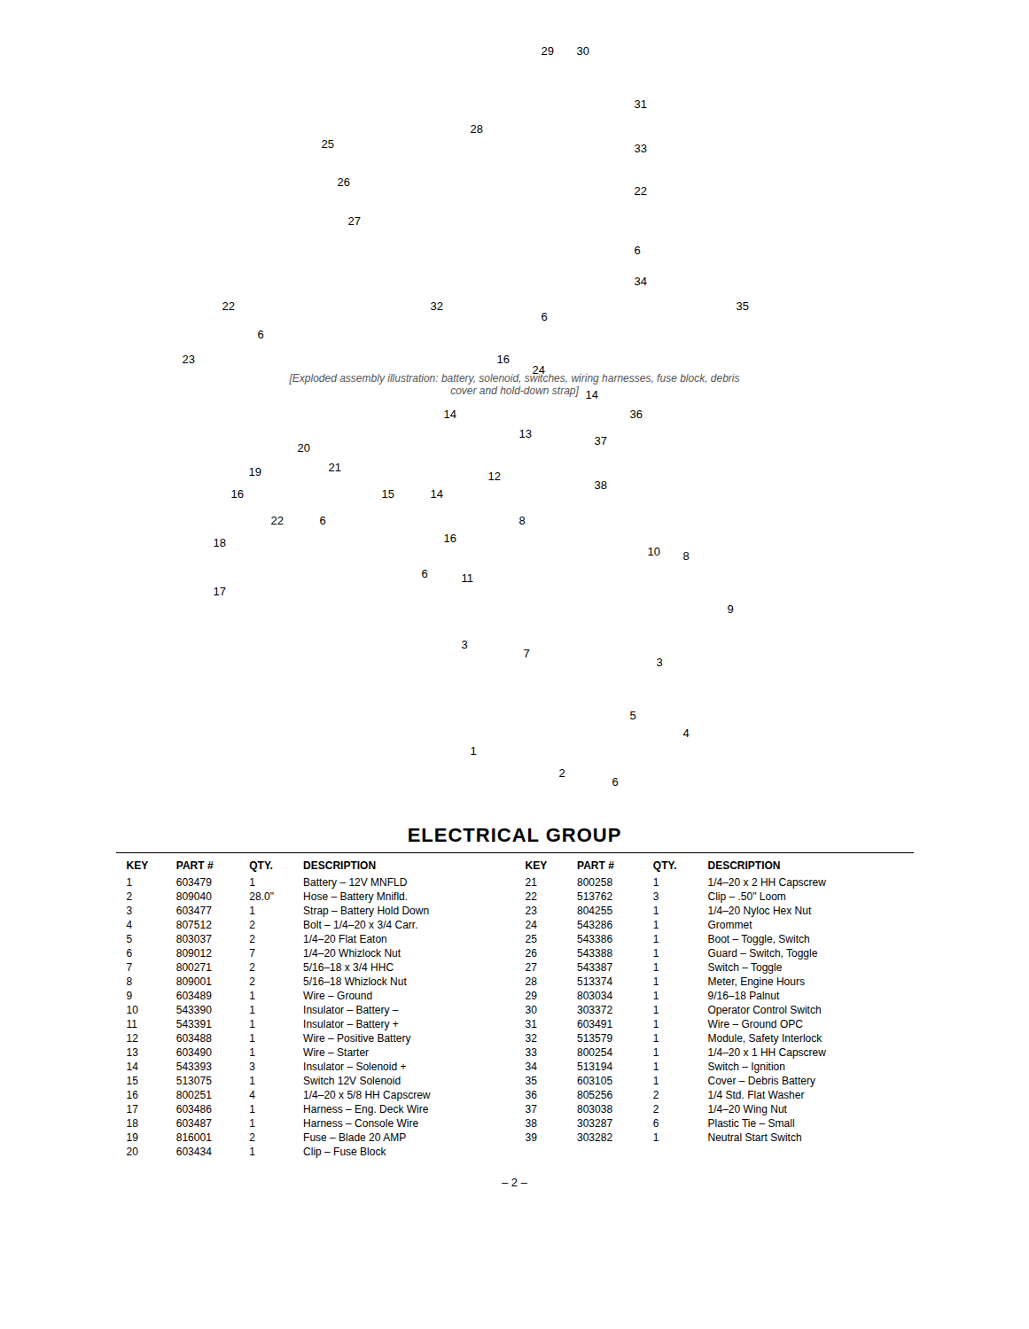29 30 31 28 33 22 25 26 27 6 34 35 32 6 22 6 23 16 24 14 36 37 14 13 20 21 19 12 38 15 14 16 22 6 8 16 18 10 8 6 11 17 9 3 7 3 5 4 1 2 6
[Exploded assembly illustration: battery, solenoid, switches, wiring harnesses, fuse block, debris cover and hold-down strap]
ELECTRICAL GROUP
| / KEY / PART # / QTY. / DESCRIPTION / / --- / --- / --- / --- / / 1 / 603479 / 1 / Battery – 12V MNFLD / / 2 / 809040 / 28.0" / Hose – Battery Mnifld. / / 3 / 603477 / 1 / Strap – Battery Hold Down / / 4 / 807512 / 2 / Bolt – 1/4–20 x 3/4 Carr. / / 5 / 803037 / 2 / 1/4–20 Flat Eaton / / 6 / 809012 / 7 / 1/4–20 Whizlock Nut / / 7 / 800271 / 2 / 5/16–18 x 3/4 HHC / / 8 / 809001 / 2 / 5/16–18 Whizlock Nut / / 9 / 603489 / 1 / Wire – Ground / / 10 / 543390 / 1 / Insulator – Battery – / / 11 / 543391 / 1 / Insulator – Battery + / / 12 / 603488 / 1 / Wire – Positive Battery / / 13 / 603490 / 1 / Wire – Starter / / 14 / 543393 / 3 / Insulator – Solenoid + / / 15 / 513075 / 1 / Switch 12V Solenoid / / 16 / 800251 / 4 / 1/4–20 x 5/8 HH Capscrew / / 17 / 603486 / 1 / Harness – Eng. Deck Wire / / 18 / 603487 / 1 / Harness – Console Wire / / 19 / 816001 / 2 / Fuse – Blade 20 AMP / / 20 / 603434 / 1 / Clip – Fuse Block / | / KEY / PART # / QTY. / DESCRIPTION / / --- / --- / --- / --- / / 21 / 800258 / 1 / 1/4–20 x 2 HH Capscrew / / 22 / 513762 / 3 / Clip – .50" Loom / / 23 / 804255 / 1 / 1/4–20 Nyloc Hex Nut / / 24 / 543286 / 1 / Grommet / / 25 / 543386 / 1 / Boot – Toggle, Switch / / 26 / 543388 / 1 / Guard – Switch, Toggle / / 27 / 543387 / 1 / Switch – Toggle / / 28 / 513374 / 1 / Meter, Engine Hours / / 29 / 803034 / 1 / 9/16–18 Palnut / / 30 / 303372 / 1 / Operator Control Switch / / 31 / 603491 / 1 / Wire – Ground OPC / / 32 / 513579 / 1 / Module, Safety Interlock / / 33 / 800254 / 1 / 1/4–20 x 1 HH Capscrew / / 34 / 513194 / 1 / Switch – Ignition / / 35 / 603105 / 1 / Cover – Debris Battery / / 36 / 805256 / 2 / 1/4 Std. Flat Washer / / 37 / 803038 / 2 / 1/4–20 Wing Nut / / 38 / 303287 / 6 / Plastic Tie – Small / / 39 / 303282 / 1 / Neutral Start Switch / |
– 2 –